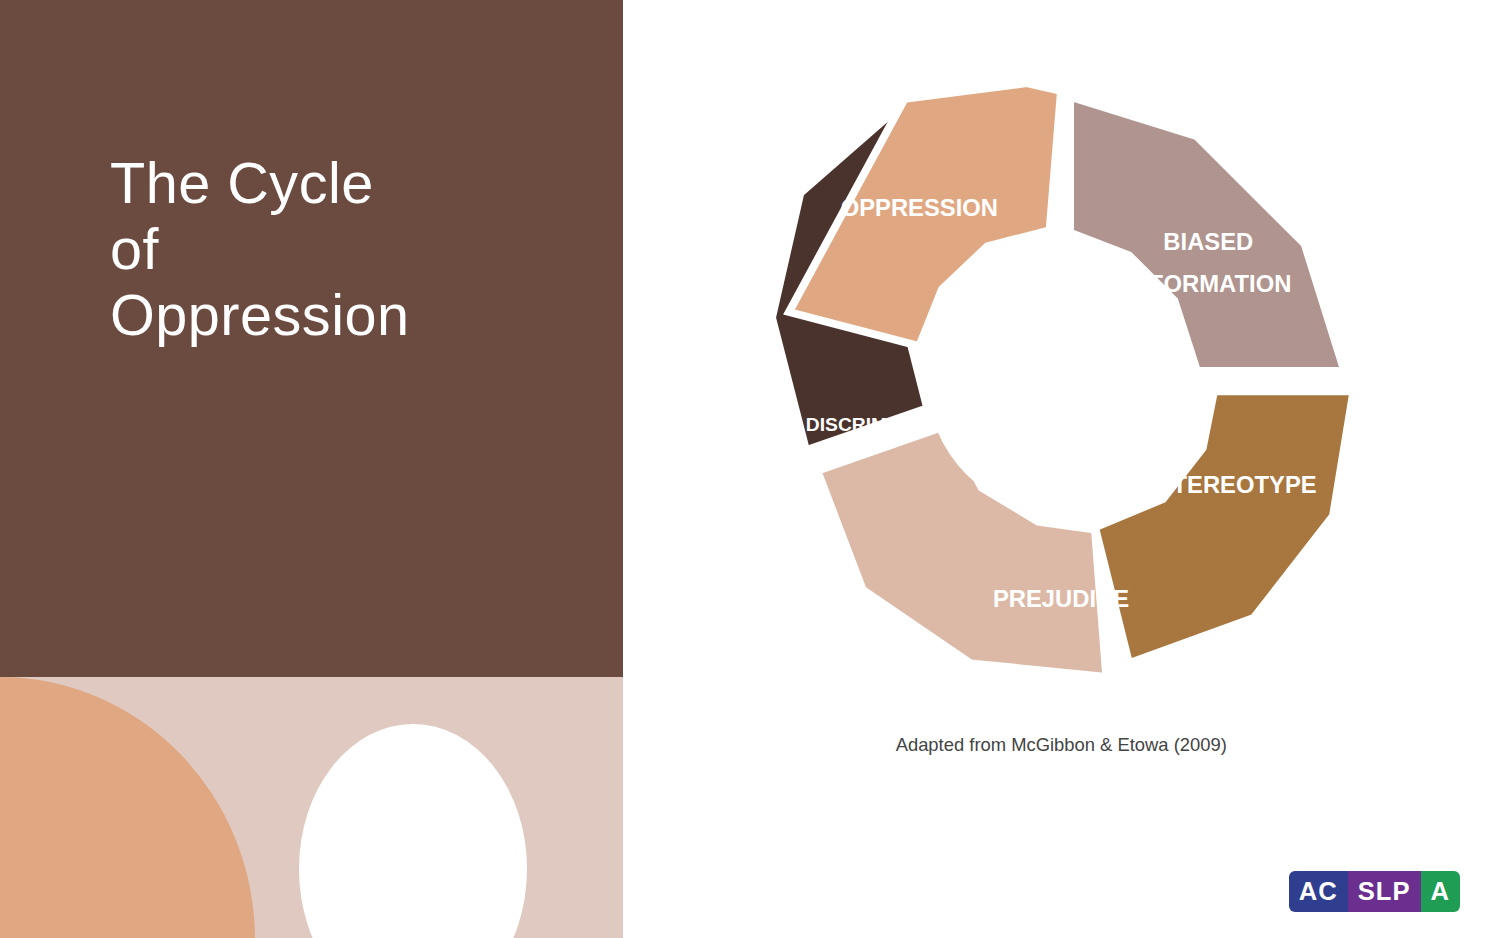The Cycle
of
Oppression
BIASED INFORMATION STEREOTYPE PREJUDICE DISCRIMINATION OPPRESSION
Adapted from McGibbon & Etowa (2009)
AC SLP A